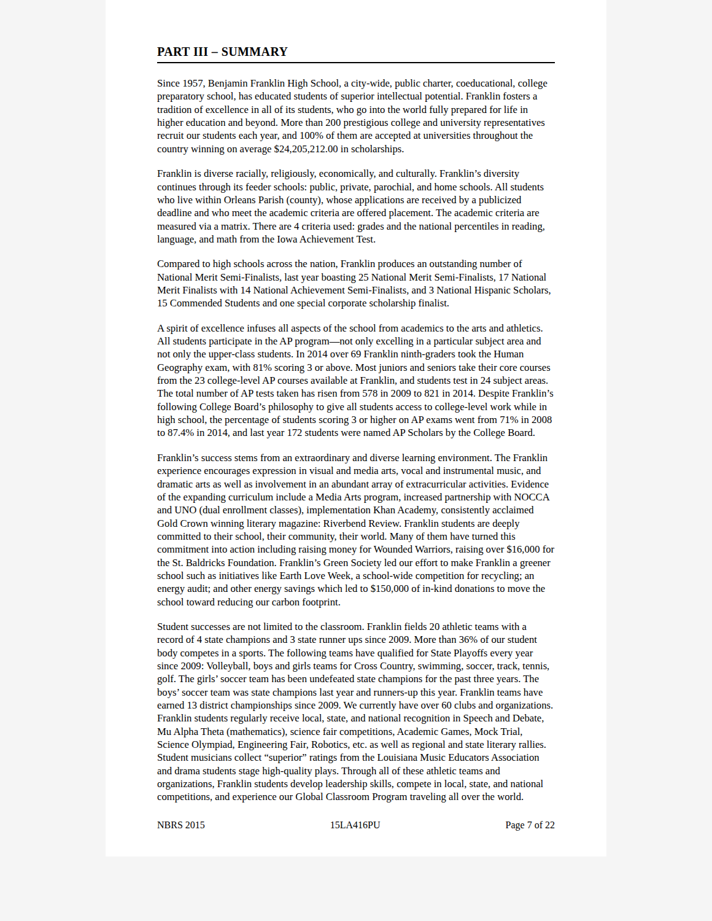PART III – SUMMARY
Since 1957, Benjamin Franklin High School, a city-wide, public charter, coeducational, college preparatory school, has educated students of superior intellectual potential. Franklin fosters a tradition of excellence in all of its students, who go into the world fully prepared for life in higher education and beyond. More than 200 prestigious college and university representatives recruit our students each year, and 100% of them are accepted at universities throughout the country winning on average $24,205,212.00 in scholarships.
Franklin is diverse racially, religiously, economically, and culturally. Franklin’s diversity continues through its feeder schools: public, private, parochial, and home schools. All students who live within Orleans Parish (county), whose applications are received by a publicized deadline and who meet the academic criteria are offered placement. The academic criteria are measured via a matrix. There are 4 criteria used: grades and the national percentiles in reading, language, and math from the Iowa Achievement Test.
Compared to high schools across the nation, Franklin produces an outstanding number of National Merit Semi-Finalists, last year boasting 25 National Merit Semi-Finalists, 17 National Merit Finalists with 14 National Achievement Semi-Finalists, and 3 National Hispanic Scholars, 15 Commended Students and one special corporate scholarship finalist.
A spirit of excellence infuses all aspects of the school from academics to the arts and athletics. All students participate in the AP program—not only excelling in a particular subject area and not only the upper-class students. In 2014 over 69 Franklin ninth-graders took the Human Geography exam, with 81% scoring 3 or above. Most juniors and seniors take their core courses from the 23 college-level AP courses available at Franklin, and students test in 24 subject areas. The total number of AP tests taken has risen from 578 in 2009 to 821 in 2014. Despite Franklin’s following College Board’s philosophy to give all students access to college-level work while in high school, the percentage of students scoring 3 or higher on AP exams went from 71% in 2008 to 87.4% in 2014, and last year 172 students were named AP Scholars by the College Board.
Franklin’s success stems from an extraordinary and diverse learning environment. The Franklin experience encourages expression in visual and media arts, vocal and instrumental music, and dramatic arts as well as involvement in an abundant array of extracurricular activities. Evidence of the expanding curriculum include a Media Arts program, increased partnership with NOCCA and UNO (dual enrollment classes), implementation Khan Academy, consistently acclaimed Gold Crown winning literary magazine: Riverbend Review. Franklin students are deeply committed to their school, their community, their world. Many of them have turned this commitment into action including raising money for Wounded Warriors, raising over $16,000 for the St. Baldricks Foundation. Franklin’s Green Society led our effort to make Franklin a greener school such as initiatives like Earth Love Week, a school-wide competition for recycling; an energy audit; and other energy savings which led to $150,000 of in-kind donations to move the school toward reducing our carbon footprint.
Student successes are not limited to the classroom. Franklin fields 20 athletic teams with a record of 4 state champions and 3 state runner ups since 2009. More than 36% of our student body competes in a sports. The following teams have qualified for State Playoffs every year since 2009: Volleyball, boys and girls teams for Cross Country, swimming, soccer, track, tennis, golf. The girls’ soccer team has been undefeated state champions for the past three years. The boys’ soccer team was state champions last year and runners-up this year. Franklin teams have earned 13 district championships since 2009. We currently have over 60 clubs and organizations. Franklin students regularly receive local, state, and national recognition in Speech and Debate, Mu Alpha Theta (mathematics), science fair competitions, Academic Games, Mock Trial, Science Olympiad, Engineering Fair, Robotics, etc. as well as regional and state literary rallies. Student musicians collect “superior” ratings from the Louisiana Music Educators Association and drama students stage high-quality plays. Through all of these athletic teams and organizations, Franklin students develop leadership skills, compete in local, state, and national competitions, and experience our Global Classroom Program traveling all over the world.
NBRS 2015
15LA416PU
Page 7 of 22